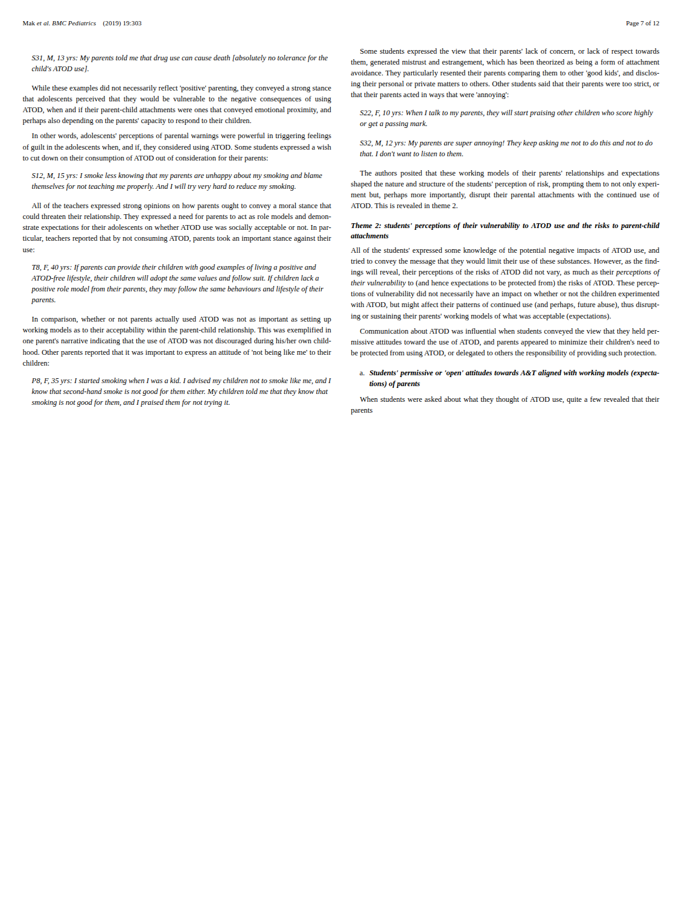Mak et al. BMC Pediatrics (2019) 19:303
Page 7 of 12
S31, M, 13 yrs: My parents told me that drug use can cause death [absolutely no tolerance for the child's ATOD use].
While these examples did not necessarily reflect 'positive' parenting, they conveyed a strong stance that adolescents perceived that they would be vulnerable to the negative consequences of using ATOD, when and if their parent-child attachments were ones that conveyed emotional proximity, and perhaps also depending on the parents' capacity to respond to their children.
In other words, adolescents' perceptions of parental warnings were powerful in triggering feelings of guilt in the adolescents when, and if, they considered using ATOD. Some students expressed a wish to cut down on their consumption of ATOD out of consideration for their parents:
S12, M, 15 yrs: I smoke less knowing that my parents are unhappy about my smoking and blame themselves for not teaching me properly. And I will try very hard to reduce my smoking.
All of the teachers expressed strong opinions on how parents ought to convey a moral stance that could threaten their relationship. They expressed a need for parents to act as role models and demonstrate expectations for their adolescents on whether ATOD use was socially acceptable or not. In particular, teachers reported that by not consuming ATOD, parents took an important stance against their use:
T8, F, 40 yrs: If parents can provide their children with good examples of living a positive and ATOD-free lifestyle, their children will adopt the same values and follow suit. If children lack a positive role model from their parents, they may follow the same behaviours and lifestyle of their parents.
In comparison, whether or not parents actually used ATOD was not as important as setting up working models as to their acceptability within the parent-child relationship. This was exemplified in one parent's narrative indicating that the use of ATOD was not discouraged during his/her own childhood. Other parents reported that it was important to express an attitude of 'not being like me' to their children:
P8, F, 35 yrs: I started smoking when I was a kid. I advised my children not to smoke like me, and I know that second-hand smoke is not good for them either. My children told me that they know that smoking is not good for them, and I praised them for not trying it.
Some students expressed the view that their parents' lack of concern, or lack of respect towards them, generated mistrust and estrangement, which has been theorized as being a form of attachment avoidance. They particularly resented their parents comparing them to other 'good kids', and disclosing their personal or private matters to others. Other students said that their parents were too strict, or that their parents acted in ways that were 'annoying':
S22, F, 10 yrs: When I talk to my parents, they will start praising other children who score highly or get a passing mark.
S32, M, 12 yrs: My parents are super annoying! They keep asking me not to do this and not to do that. I don't want to listen to them.
The authors posited that these working models of their parents' relationships and expectations shaped the nature and structure of the students' perception of risk, prompting them to not only experiment but, perhaps more importantly, disrupt their parental attachments with the continued use of ATOD. This is revealed in theme 2.
Theme 2: students' perceptions of their vulnerability to ATOD use and the risks to parent-child attachments
All of the students' expressed some knowledge of the potential negative impacts of ATOD use, and tried to convey the message that they would limit their use of these substances. However, as the findings will reveal, their perceptions of the risks of ATOD did not vary, as much as their perceptions of their vulnerability to (and hence expectations to be protected from) the risks of ATOD. These perceptions of vulnerability did not necessarily have an impact on whether or not the children experimented with ATOD, but might affect their patterns of continued use (and perhaps, future abuse), thus disrupting or sustaining their parents' working models of what was acceptable (expectations).
Communication about ATOD was influential when students conveyed the view that they held permissive attitudes toward the use of ATOD, and parents appeared to minimize their children's need to be protected from using ATOD, or delegated to others the responsibility of providing such protection.
Students' permissive or 'open' attitudes towards A&T aligned with working models (expectations) of parents
When students were asked about what they thought of ATOD use, quite a few revealed that their parents